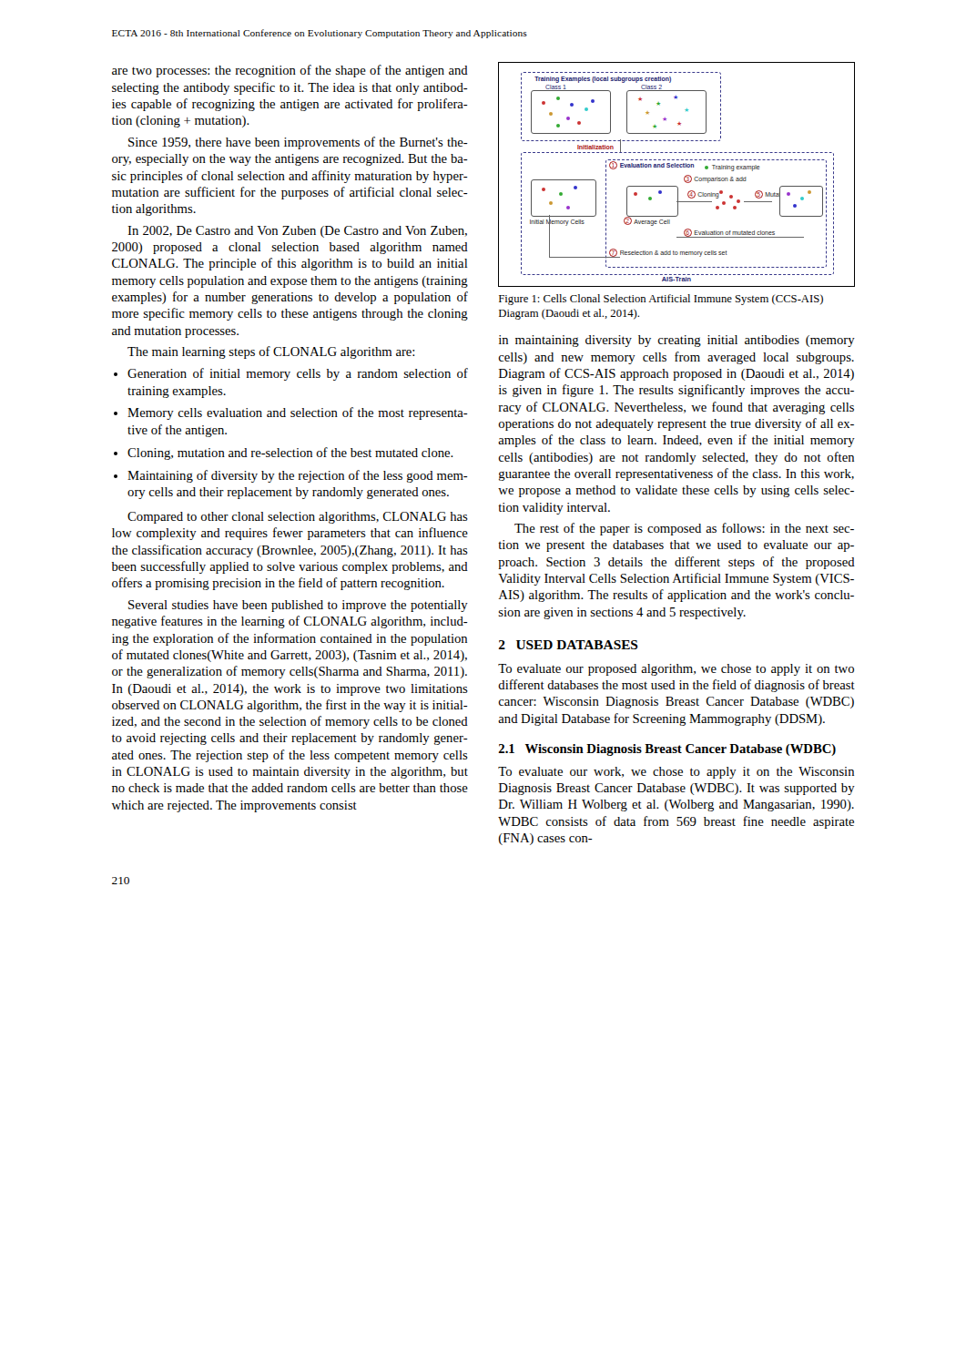ECTA 2016 - 8th International Conference on Evolutionary Computation Theory and Applications
are two processes: the recognition of the shape of the antigen and selecting the antibody specific to it. The idea is that only antibodies capable of recognizing the antigen are activated for proliferation (cloning + mutation).
Since 1959, there have been improvements of the Burnet's theory, especially on the way the antigens are recognized. But the basic principles of clonal selection and affinity maturation by hypermutation are sufficient for the purposes of artificial clonal selection algorithms.
In 2002, De Castro and Von Zuben (De Castro and Von Zuben, 2000) proposed a clonal selection based algorithm named CLONALG. The principle of this algorithm is to build an initial memory cells population and expose them to the antigens (training examples) for a number generations to develop a population of more specific memory cells to these antigens through the cloning and mutation processes.
The main learning steps of CLONALG algorithm are:
Generation of initial memory cells by a random selection of training examples.
Memory cells evaluation and selection of the most representative of the antigen.
Cloning, mutation and re-selection of the best mutated clone.
Maintaining of diversity by the rejection of the less good memory cells and their replacement by randomly generated ones.
Compared to other clonal selection algorithms, CLONALG has low complexity and requires fewer parameters that can influence the classification accuracy (Brownlee, 2005),(Zhang, 2011). It has been successfully applied to solve various complex problems, and offers a promising precision in the field of pattern recognition.
Several studies have been published to improve the potentially negative features in the learning of CLONALG algorithm, including the exploration of the information contained in the population of mutated clones(White and Garrett, 2003), (Tasnim et al., 2014), or the generalization of memory cells(Sharma and Sharma, 2011). In (Daoudi et al., 2014), the work is to improve two limitations observed on CLONALG algorithm, the first in the way it is initialized, and the second in the selection of memory cells to be cloned to avoid rejecting cells and their replacement by randomly generated ones. The rejection step of the less competent memory cells in CLONALG is used to maintain diversity in the algorithm, but no check is made that the added random cells are better than those which are rejected. The improvements consist
Training Examples (local subgroups creation)
Class 1
Class 2
★
★
★
★
★
★
★
★
Initialization
Initial Memory Cells
1
Evaluation and Selection
Training example
3
Comparison & add
2
Average Cell
4
Cloning
5
Mutation
6
Evaluation of mutated clones
7
Reselection & add to memory cells set
AIS-Train
Figure 1: Cells Clonal Selection Artificial Immune System (CCS-AIS) Diagram (Daoudi et al., 2014).
in maintaining diversity by creating initial antibodies (memory cells) and new memory cells from averaged local subgroups. Diagram of CCS-AIS approach proposed in (Daoudi et al., 2014) is given in figure 1. The results significantly improves the accuracy of CLONALG. Nevertheless, we found that averaging cells operations do not adequately represent the true diversity of all examples of the class to learn. Indeed, even if the initial memory cells (antibodies) are not randomly selected, they do not often guarantee the overall representativeness of the class. In this work, we propose a method to validate these cells by using cells selection validity interval.
The rest of the paper is composed as follows: in the next section we present the databases that we used to evaluate our approach. Section 3 details the different steps of the proposed Validity Interval Cells Selection Artificial Immune System (VICS-AIS) algorithm. The results of application and the work's conclusion are given in sections 4 and 5 respectively.
2 Used Databases
To evaluate our proposed algorithm, we chose to apply it on two different databases the most used in the field of diagnosis of breast cancer: Wisconsin Diagnosis Breast Cancer Database (WDBC) and Digital Database for Screening Mammography (DDSM).
2.1 Wisconsin Diagnosis Breast Cancer Database (WDBC)
To evaluate our work, we chose to apply it on the Wisconsin Diagnosis Breast Cancer Database (WDBC). It was supported by Dr. William H Wolberg et al. (Wolberg and Mangasarian, 1990). WDBC consists of data from 569 breast fine needle aspirate (FNA) cases con-
210